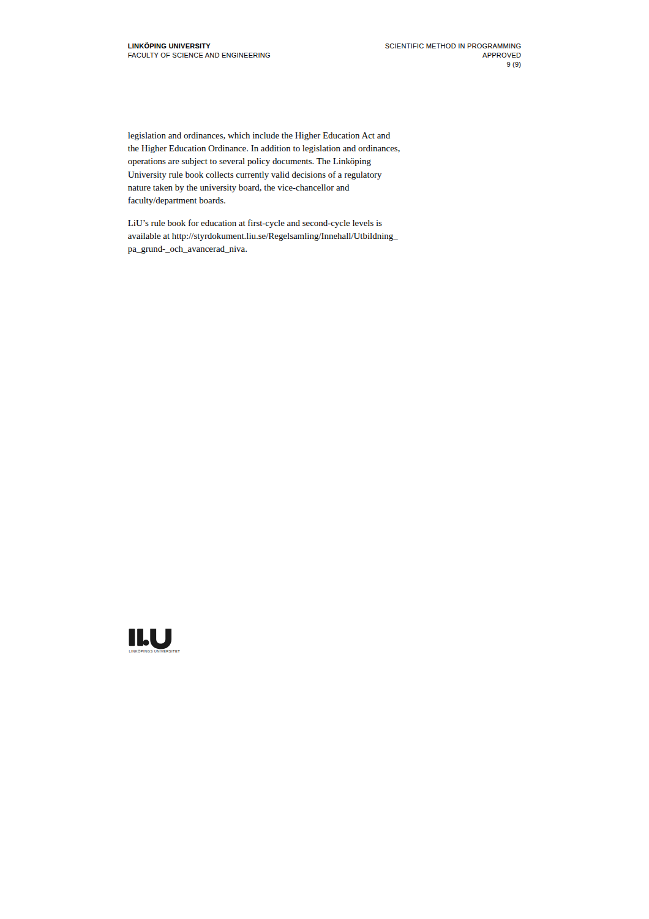LINKÖPING UNIVERSITY
FACULTY OF SCIENCE AND ENGINEERING
SCIENTIFIC METHOD IN PROGRAMMING
APPROVED
9 (9)
legislation and ordinances, which include the Higher Education Act and the Higher Education Ordinance. In addition to legislation and ordinances, operations are subject to several policy documents. The Linköping University rule book collects currently valid decisions of a regulatory nature taken by the university board, the vice-chancellor and faculty/department boards.
LiU’s rule book for education at first-cycle and second-cycle levels is available at http://styrdokument.liu.se/Regelsamling/Innehall/Utbildning_pa_grund-_och_avancerad_niva.
LINKÖPINGS UNIVERSITET